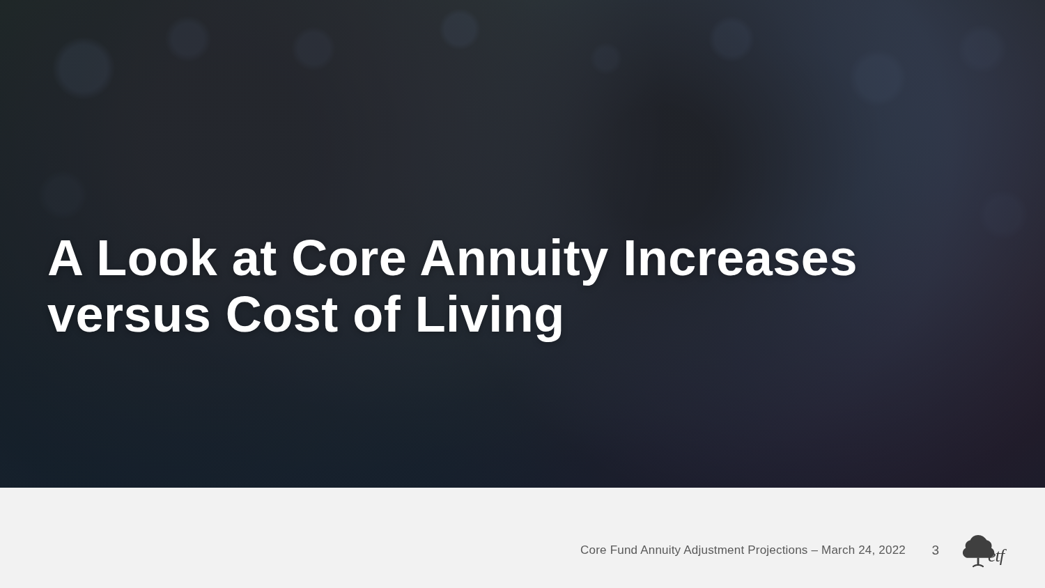A Look at Core Annuity Increases versus Cost of Living
Core Fund Annuity Adjustment Projections – March 24, 2022
3
etf